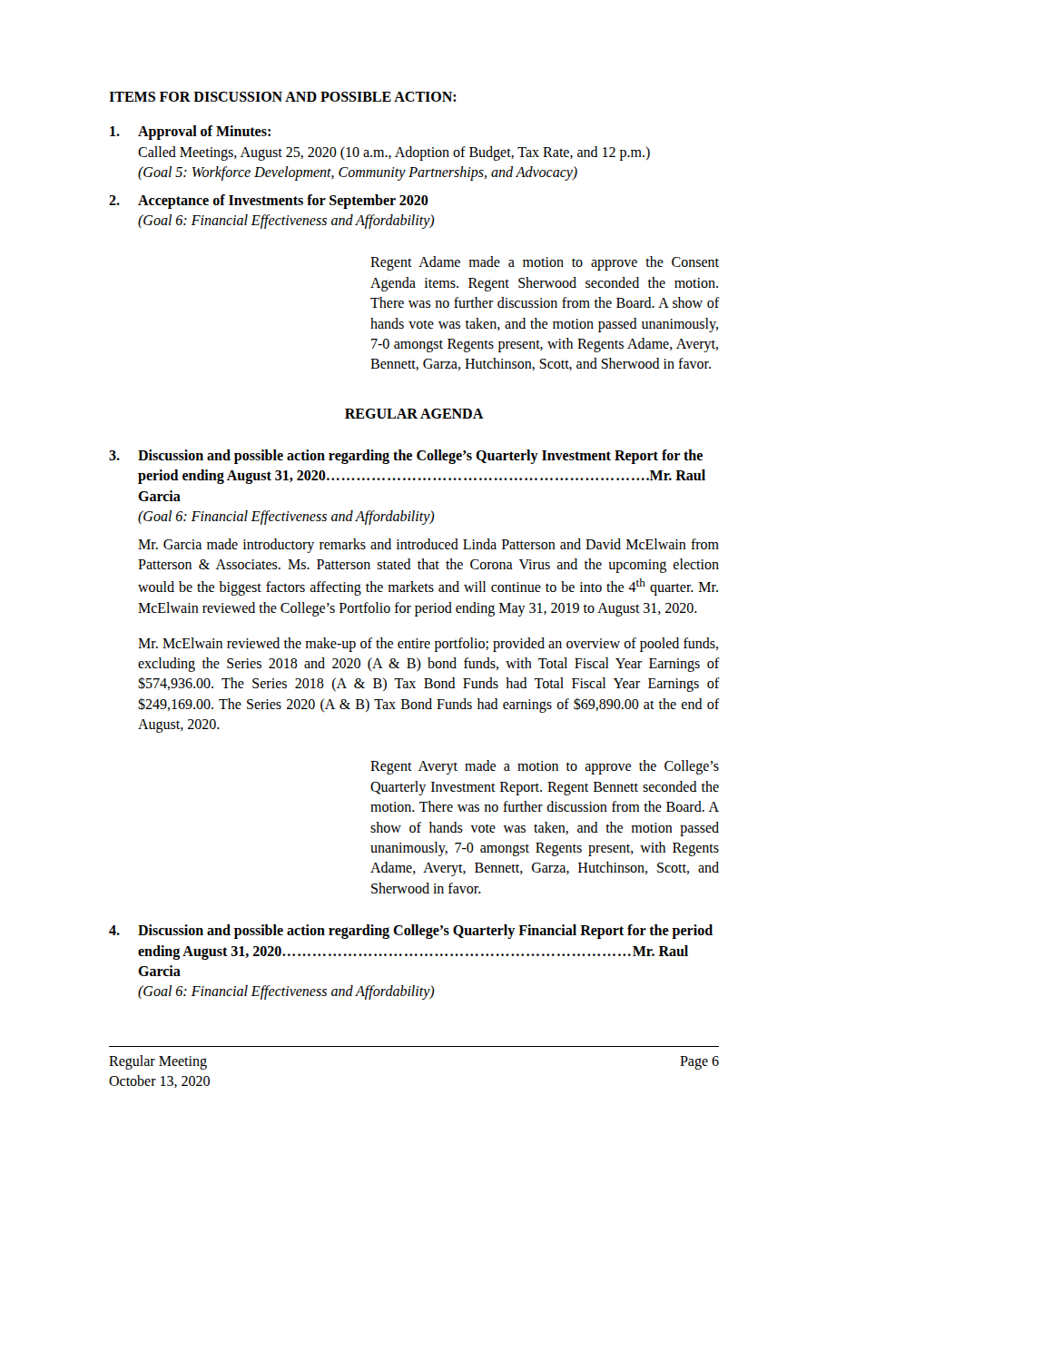ITEMS FOR DISCUSSION AND POSSIBLE ACTION:
1. Approval of Minutes:
Called Meetings, August 25, 2020 (10 a.m., Adoption of Budget, Tax Rate, and 12 p.m.)
(Goal 5: Workforce Development, Community Partnerships, and Advocacy)
2. Acceptance of Investments for September 2020
(Goal 6: Financial Effectiveness and Affordability)
Regent Adame made a motion to approve the Consent Agenda items. Regent Sherwood seconded the motion. There was no further discussion from the Board. A show of hands vote was taken, and the motion passed unanimously, 7-0 amongst Regents present, with Regents Adame, Averyt, Bennett, Garza, Hutchinson, Scott, and Sherwood in favor.
REGULAR AGENDA
3. Discussion and possible action regarding the College’s Quarterly Investment Report for the period ending August 31, 2020……………………………………………………….Mr. Raul Garcia
(Goal 6: Financial Effectiveness and Affordability)
Mr. Garcia made introductory remarks and introduced Linda Patterson and David McElwain from Patterson & Associates. Ms. Patterson stated that the Corona Virus and the upcoming election would be the biggest factors affecting the markets and will continue to be into the 4th quarter. Mr. McElwain reviewed the College’s Portfolio for period ending May 31, 2019 to August 31, 2020.
Mr. McElwain reviewed the make-up of the entire portfolio; provided an overview of pooled funds, excluding the Series 2018 and 2020 (A & B) bond funds, with Total Fiscal Year Earnings of $574,936.00. The Series 2018 (A & B) Tax Bond Funds had Total Fiscal Year Earnings of $249,169.00. The Series 2020 (A & B) Tax Bond Funds had earnings of $69,890.00 at the end of August, 2020.
Regent Averyt made a motion to approve the College’s Quarterly Investment Report. Regent Bennett seconded the motion. There was no further discussion from the Board. A show of hands vote was taken, and the motion passed unanimously, 7-0 amongst Regents present, with Regents Adame, Averyt, Bennett, Garza, Hutchinson, Scott, and Sherwood in favor.
4. Discussion and possible action regarding College’s Quarterly Financial Report for the period ending August 31, 2020……………………………………………………………Mr. Raul Garcia
(Goal 6: Financial Effectiveness and Affordability)
Regular Meeting
October 13, 2020
Page 6